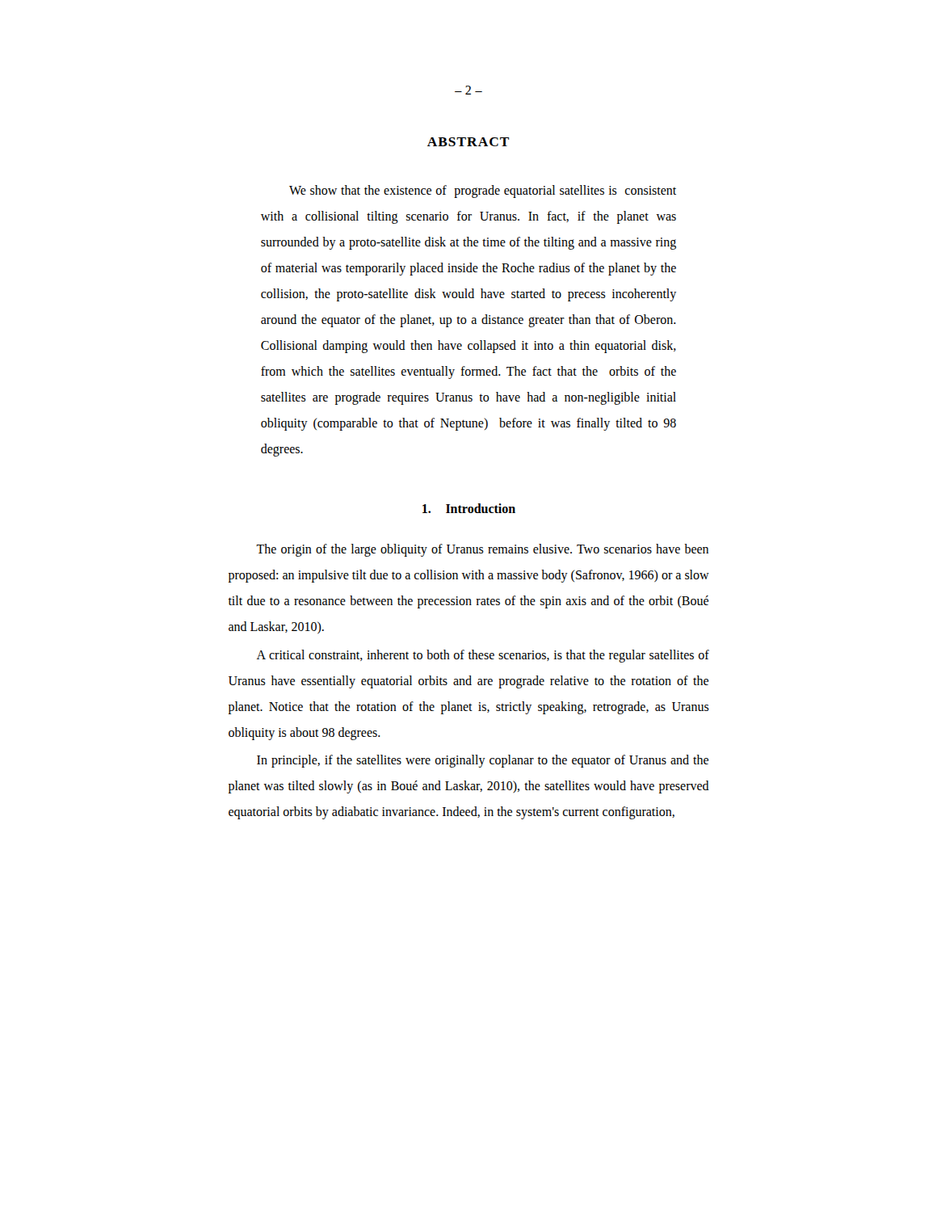– 2 –
ABSTRACT
We show that the existence of prograde equatorial satellites is consistent with a collisional tilting scenario for Uranus. In fact, if the planet was surrounded by a proto-satellite disk at the time of the tilting and a massive ring of material was temporarily placed inside the Roche radius of the planet by the collision, the proto-satellite disk would have started to precess incoherently around the equator of the planet, up to a distance greater than that of Oberon. Collisional damping would then have collapsed it into a thin equatorial disk, from which the satellites eventually formed. The fact that the orbits of the satellites are prograde requires Uranus to have had a non-negligible initial obliquity (comparable to that of Neptune) before it was finally tilted to 98 degrees.
1. Introduction
The origin of the large obliquity of Uranus remains elusive. Two scenarios have been proposed: an impulsive tilt due to a collision with a massive body (Safronov, 1966) or a slow tilt due to a resonance between the precession rates of the spin axis and of the orbit (Boué and Laskar, 2010).
A critical constraint, inherent to both of these scenarios, is that the regular satellites of Uranus have essentially equatorial orbits and are prograde relative to the rotation of the planet. Notice that the rotation of the planet is, strictly speaking, retrograde, as Uranus obliquity is about 98 degrees.
In principle, if the satellites were originally coplanar to the equator of Uranus and the planet was tilted slowly (as in Boué and Laskar, 2010), the satellites would have preserved equatorial orbits by adiabatic invariance. Indeed, in the system's current configuration,